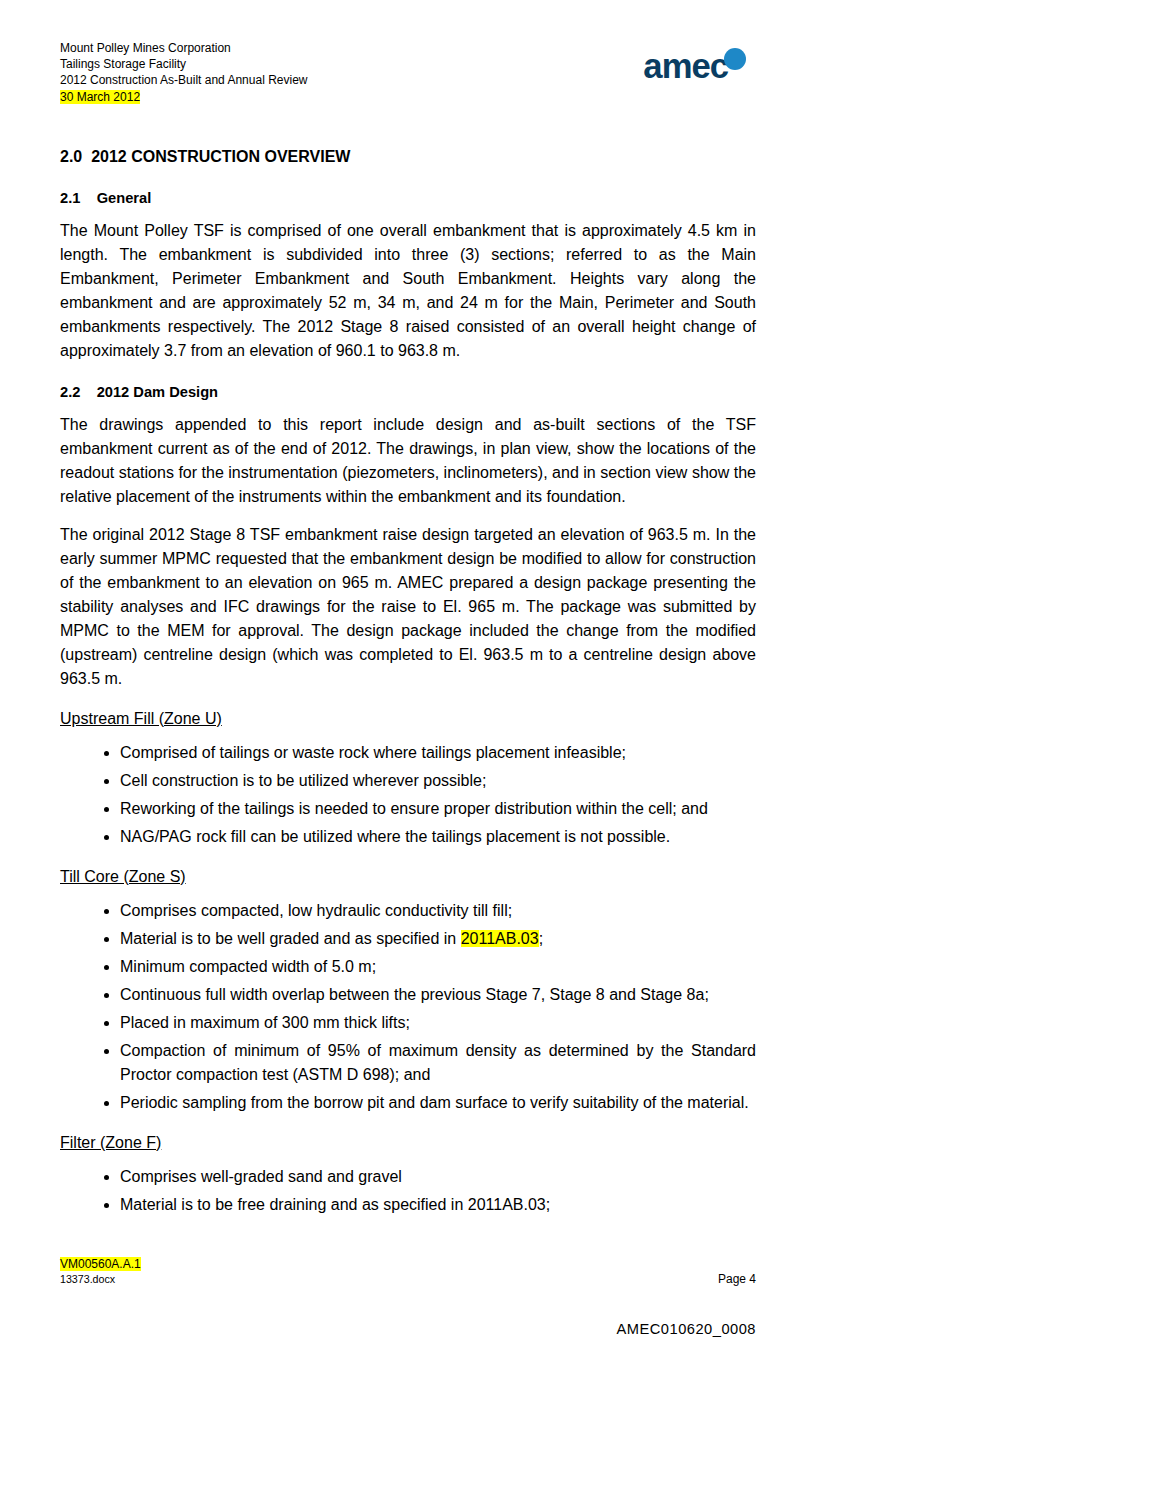Mount Polley Mines Corporation
Tailings Storage Facility
2012 Construction As-Built and Annual Review
30 March 2012
amec
2.0 2012 CONSTRUCTION OVERVIEW
2.1 General
The Mount Polley TSF is comprised of one overall embankment that is approximately 4.5 km in length. The embankment is subdivided into three (3) sections; referred to as the Main Embankment, Perimeter Embankment and South Embankment. Heights vary along the embankment and are approximately 52 m, 34 m, and 24 m for the Main, Perimeter and South embankments respectively. The 2012 Stage 8 raised consisted of an overall height change of approximately 3.7 from an elevation of 960.1 to 963.8 m.
2.2 2012 Dam Design
The drawings appended to this report include design and as-built sections of the TSF embankment current as of the end of 2012. The drawings, in plan view, show the locations of the readout stations for the instrumentation (piezometers, inclinometers), and in section view show the relative placement of the instruments within the embankment and its foundation.
The original 2012 Stage 8 TSF embankment raise design targeted an elevation of 963.5 m. In the early summer MPMC requested that the embankment design be modified to allow for construction of the embankment to an elevation on 965 m. AMEC prepared a design package presenting the stability analyses and IFC drawings for the raise to El. 965 m. The package was submitted by MPMC to the MEM for approval. The design package included the change from the modified (upstream) centreline design (which was completed to El. 963.5 m to a centreline design above 963.5 m.
Upstream Fill (Zone U)
Comprised of tailings or waste rock where tailings placement infeasible;
Cell construction is to be utilized wherever possible;
Reworking of the tailings is needed to ensure proper distribution within the cell; and
NAG/PAG rock fill can be utilized where the tailings placement is not possible.
Till Core (Zone S)
Comprises compacted, low hydraulic conductivity till fill;
Material is to be well graded and as specified in 2011AB.03;
Minimum compacted width of 5.0 m;
Continuous full width overlap between the previous Stage 7, Stage 8 and Stage 8a;
Placed in maximum of 300 mm thick lifts;
Compaction of minimum of 95% of maximum density as determined by the Standard Proctor compaction test (ASTM D 698); and
Periodic sampling from the borrow pit and dam surface to verify suitability of the material.
Filter (Zone F)
Comprises well-graded sand and gravel
Material is to be free draining and as specified in 2011AB.03;
VM00560A.A.1
13373.docx
Page 4
AMEC010620_0008